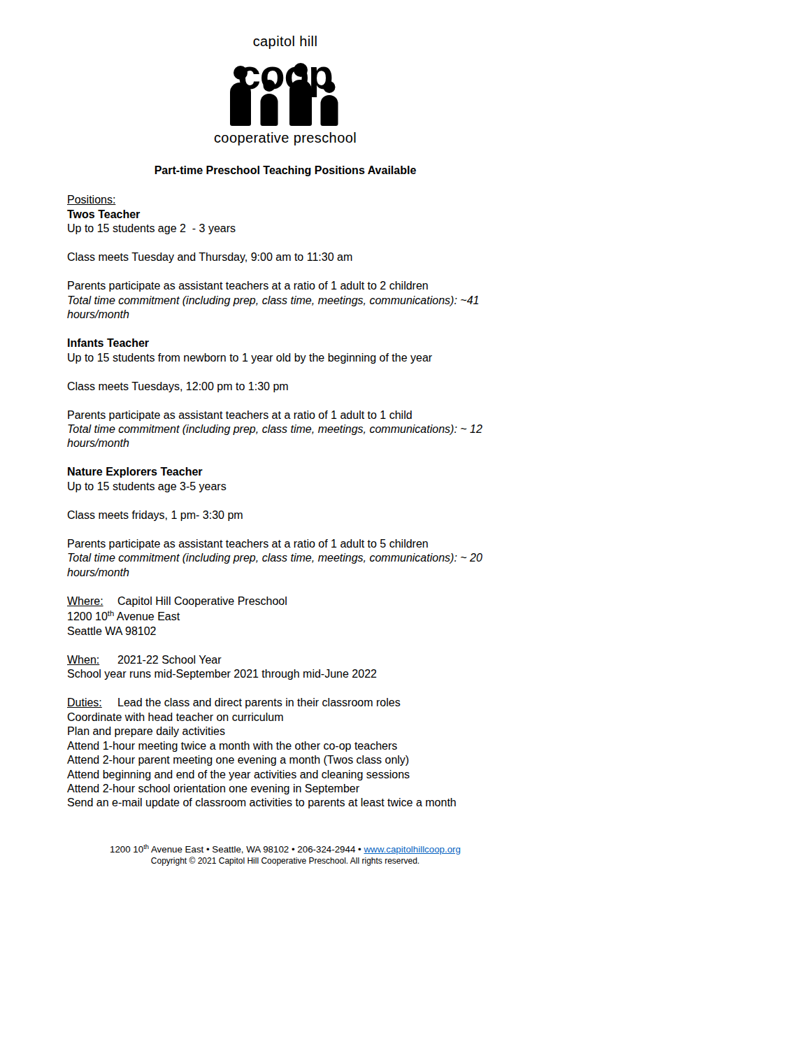capitol hill
coop
cooperative preschool
Part-time Preschool Teaching Positions Available
Positions:
Twos Teacher
Up to 15 students age 2 - 3 years
Class meets Tuesday and Thursday, 9:00 am to 11:30 am
Parents participate as assistant teachers at a ratio of 1 adult to 2 children
Total time commitment (including prep, class time, meetings, communications): ~41 hours/month
Infants Teacher
Up to 15 students from newborn to 1 year old by the beginning of the year
Class meets Tuesdays, 12:00 pm to 1:30 pm
Parents participate as assistant teachers at a ratio of 1 adult to 1 child
Total time commitment (including prep, class time, meetings, communications): ~ 12 hours/month
Nature Explorers Teacher
Up to 15 students age 3-5 years
Class meets fridays, 1 pm- 3:30 pm
Parents participate as assistant teachers at a ratio of 1 adult to 5 children
Total time commitment (including prep, class time, meetings, communications): ~ 20 hours/month
Where: Capitol Hill Cooperative Preschool
1200 10th Avenue East
Seattle WA 98102
When: 2021-22 School Year
School year runs mid-September 2021 through mid-June 2022
Duties: Lead the class and direct parents in their classroom roles
Coordinate with head teacher on curriculum
Plan and prepare daily activities
Attend 1-hour meeting twice a month with the other co-op teachers
Attend 2-hour parent meeting one evening a month (Twos class only)
Attend beginning and end of the year activities and cleaning sessions
Attend 2-hour school orientation one evening in September
Send an e-mail update of classroom activities to parents at least twice a month
1200 10th Avenue East • Seattle, WA 98102 • 206-324-2944 • www.capitolhillcoop.org
Copyright © 2021 Capitol Hill Cooperative Preschool. All rights reserved.